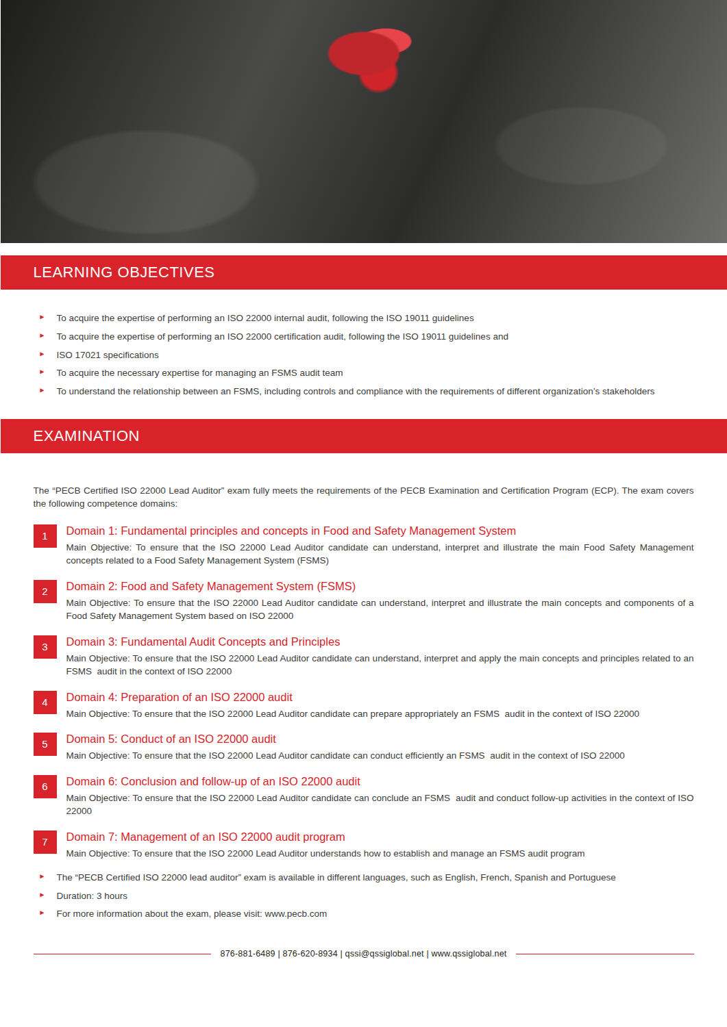LEARNING OBJECTIVES
To acquire the expertise of performing an ISO 22000 internal audit, following the ISO 19011 guidelines
To acquire the expertise of performing an ISO 22000 certification audit, following the ISO 19011 guidelines and
ISO 17021 specifications
To acquire the necessary expertise for managing an FSMS audit team
To understand the relationship between an FSMS, including controls and compliance with the requirements of different organization’s stakeholders
EXAMINATION
The “PECB Certified ISO 22000 Lead Auditor” exam fully meets the requirements of the PECB Examination and Certification Program (ECP). The exam covers the following competence domains:
1
Domain 1: Fundamental principles and concepts in Food and Safety Management System
Main Objective: To ensure that the ISO 22000 Lead Auditor candidate can understand, interpret and illustrate the main Food Safety Management concepts related to a Food Safety Management System (FSMS)
2
Domain 2: Food and Safety Management System (FSMS)
Main Objective: To ensure that the ISO 22000 Lead Auditor candidate can understand, interpret and illustrate the main concepts and components of a Food Safety Management System based on ISO 22000
3
Domain 3: Fundamental Audit Concepts and Principles
Main Objective: To ensure that the ISO 22000 Lead Auditor candidate can understand, interpret and apply the main concepts and principles related to an FSMS audit in the context of ISO 22000
4
Domain 4: Preparation of an ISO 22000 audit
Main Objective: To ensure that the ISO 22000 Lead Auditor candidate can prepare appropriately an FSMS audit in the context of ISO 22000
5
Domain 5: Conduct of an ISO 22000 audit
Main Objective: To ensure that the ISO 22000 Lead Auditor candidate can conduct efficiently an FSMS audit in the context of ISO 22000
6
Domain 6: Conclusion and follow-up of an ISO 22000 audit
Main Objective: To ensure that the ISO 22000 Lead Auditor candidate can conclude an FSMS audit and conduct follow-up activities in the context of ISO 22000
7
Domain 7: Management of an ISO 22000 audit program
Main Objective: To ensure that the ISO 22000 Lead Auditor understands how to establish and manage an FSMS audit program
The “PECB Certified ISO 22000 lead auditor” exam is available in different languages, such as English, French, Spanish and Portuguese
Duration: 3 hours
For more information about the exam, please visit: www.pecb.com
876-881-6489 | 876-620-8934 | qssi@qssiglobal.net | www.qssiglobal.net